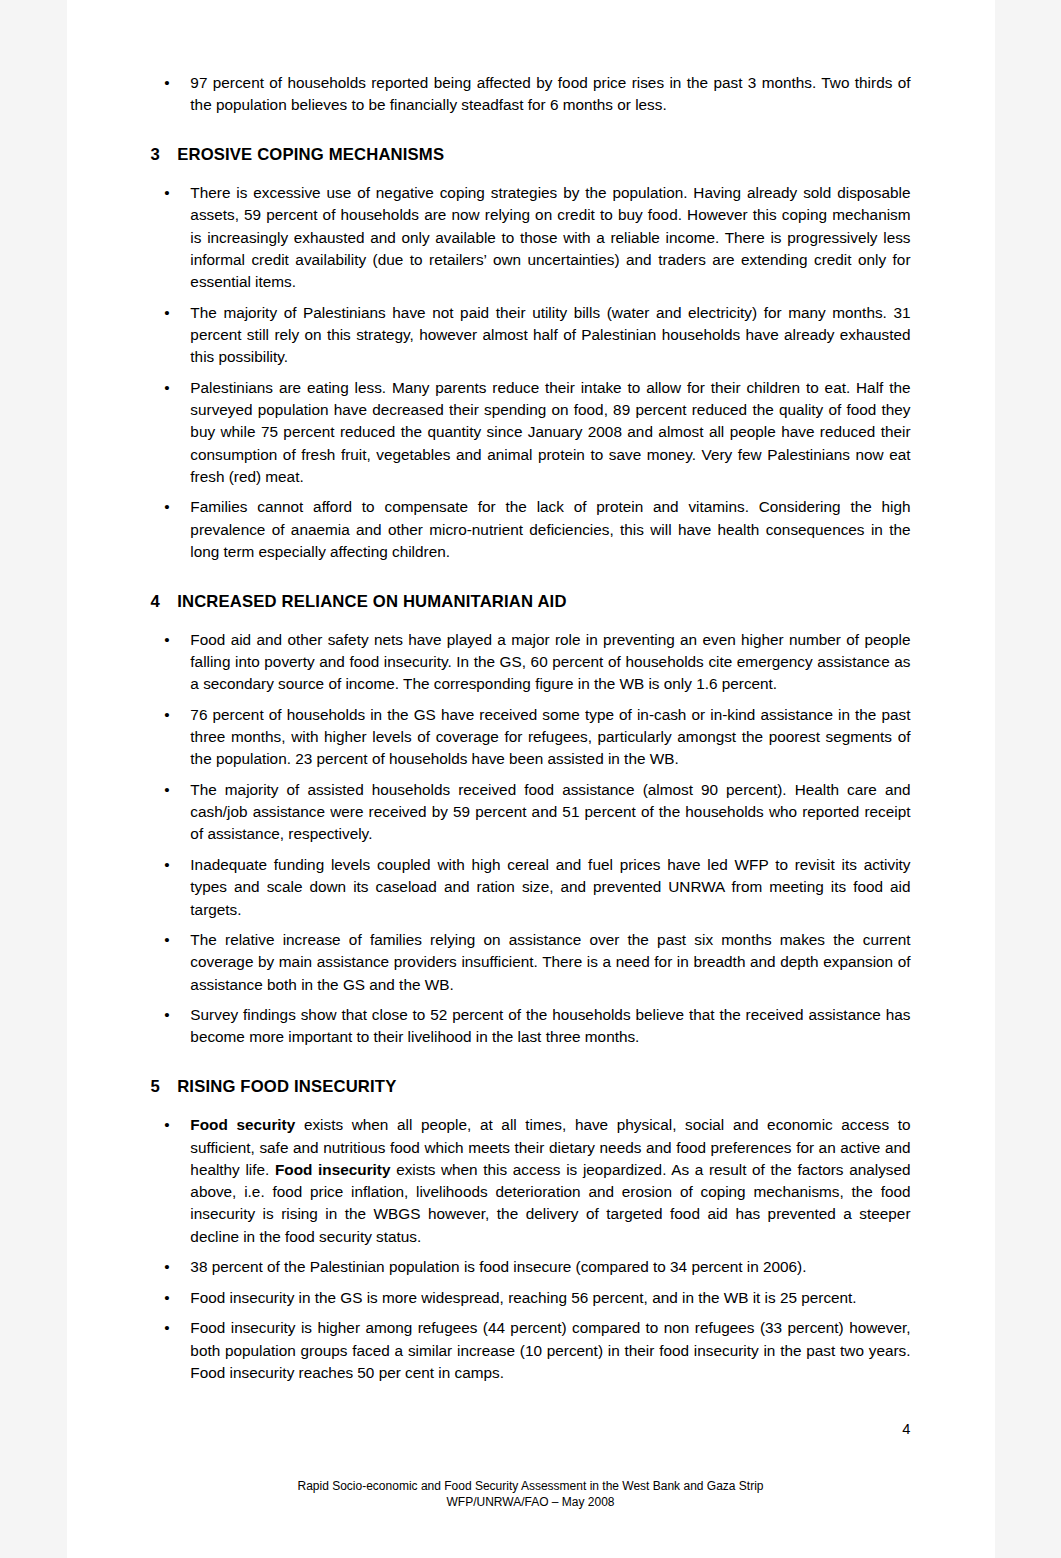97 percent of households reported being affected by food price rises in the past 3 months. Two thirds of the population believes to be financially steadfast for 6 months or less.
3 EROSIVE COPING MECHANISMS
There is excessive use of negative coping strategies by the population. Having already sold disposable assets, 59 percent of households are now relying on credit to buy food. However this coping mechanism is increasingly exhausted and only available to those with a reliable income. There is progressively less informal credit availability (due to retailers’ own uncertainties) and traders are extending credit only for essential items.
The majority of Palestinians have not paid their utility bills (water and electricity) for many months. 31 percent still rely on this strategy, however almost half of Palestinian households have already exhausted this possibility.
Palestinians are eating less. Many parents reduce their intake to allow for their children to eat. Half the surveyed population have decreased their spending on food, 89 percent reduced the quality of food they buy while 75 percent reduced the quantity since January 2008 and almost all people have reduced their consumption of fresh fruit, vegetables and animal protein to save money. Very few Palestinians now eat fresh (red) meat.
Families cannot afford to compensate for the lack of protein and vitamins. Considering the high prevalence of anaemia and other micro-nutrient deficiencies, this will have health consequences in the long term especially affecting children.
4 INCREASED RELIANCE ON HUMANITARIAN AID
Food aid and other safety nets have played a major role in preventing an even higher number of people falling into poverty and food insecurity. In the GS, 60 percent of households cite emergency assistance as a secondary source of income. The corresponding figure in the WB is only 1.6 percent.
76 percent of households in the GS have received some type of in-cash or in-kind assistance in the past three months, with higher levels of coverage for refugees, particularly amongst the poorest segments of the population. 23 percent of households have been assisted in the WB.
The majority of assisted households received food assistance (almost 90 percent). Health care and cash/job assistance were received by 59 percent and 51 percent of the households who reported receipt of assistance, respectively.
Inadequate funding levels coupled with high cereal and fuel prices have led WFP to revisit its activity types and scale down its caseload and ration size, and prevented UNRWA from meeting its food aid targets.
The relative increase of families relying on assistance over the past six months makes the current coverage by main assistance providers insufficient. There is a need for in breadth and depth expansion of assistance both in the GS and the WB.
Survey findings show that close to 52 percent of the households believe that the received assistance has become more important to their livelihood in the last three months.
5 RISING FOOD INSECURITY
Food security exists when all people, at all times, have physical, social and economic access to sufficient, safe and nutritious food which meets their dietary needs and food preferences for an active and healthy life. Food insecurity exists when this access is jeopardized. As a result of the factors analysed above, i.e. food price inflation, livelihoods deterioration and erosion of coping mechanisms, the food insecurity is rising in the WBGS however, the delivery of targeted food aid has prevented a steeper decline in the food security status.
38 percent of the Palestinian population is food insecure (compared to 34 percent in 2006).
Food insecurity in the GS is more widespread, reaching 56 percent, and in the WB it is 25 percent.
Food insecurity is higher among refugees (44 percent) compared to non refugees (33 percent) however, both population groups faced a similar increase (10 percent) in their food insecurity in the past two years. Food insecurity reaches 50 per cent in camps.
4
Rapid Socio-economic and Food Security Assessment in the West Bank and Gaza Strip
WFP/UNRWA/FAO – May 2008